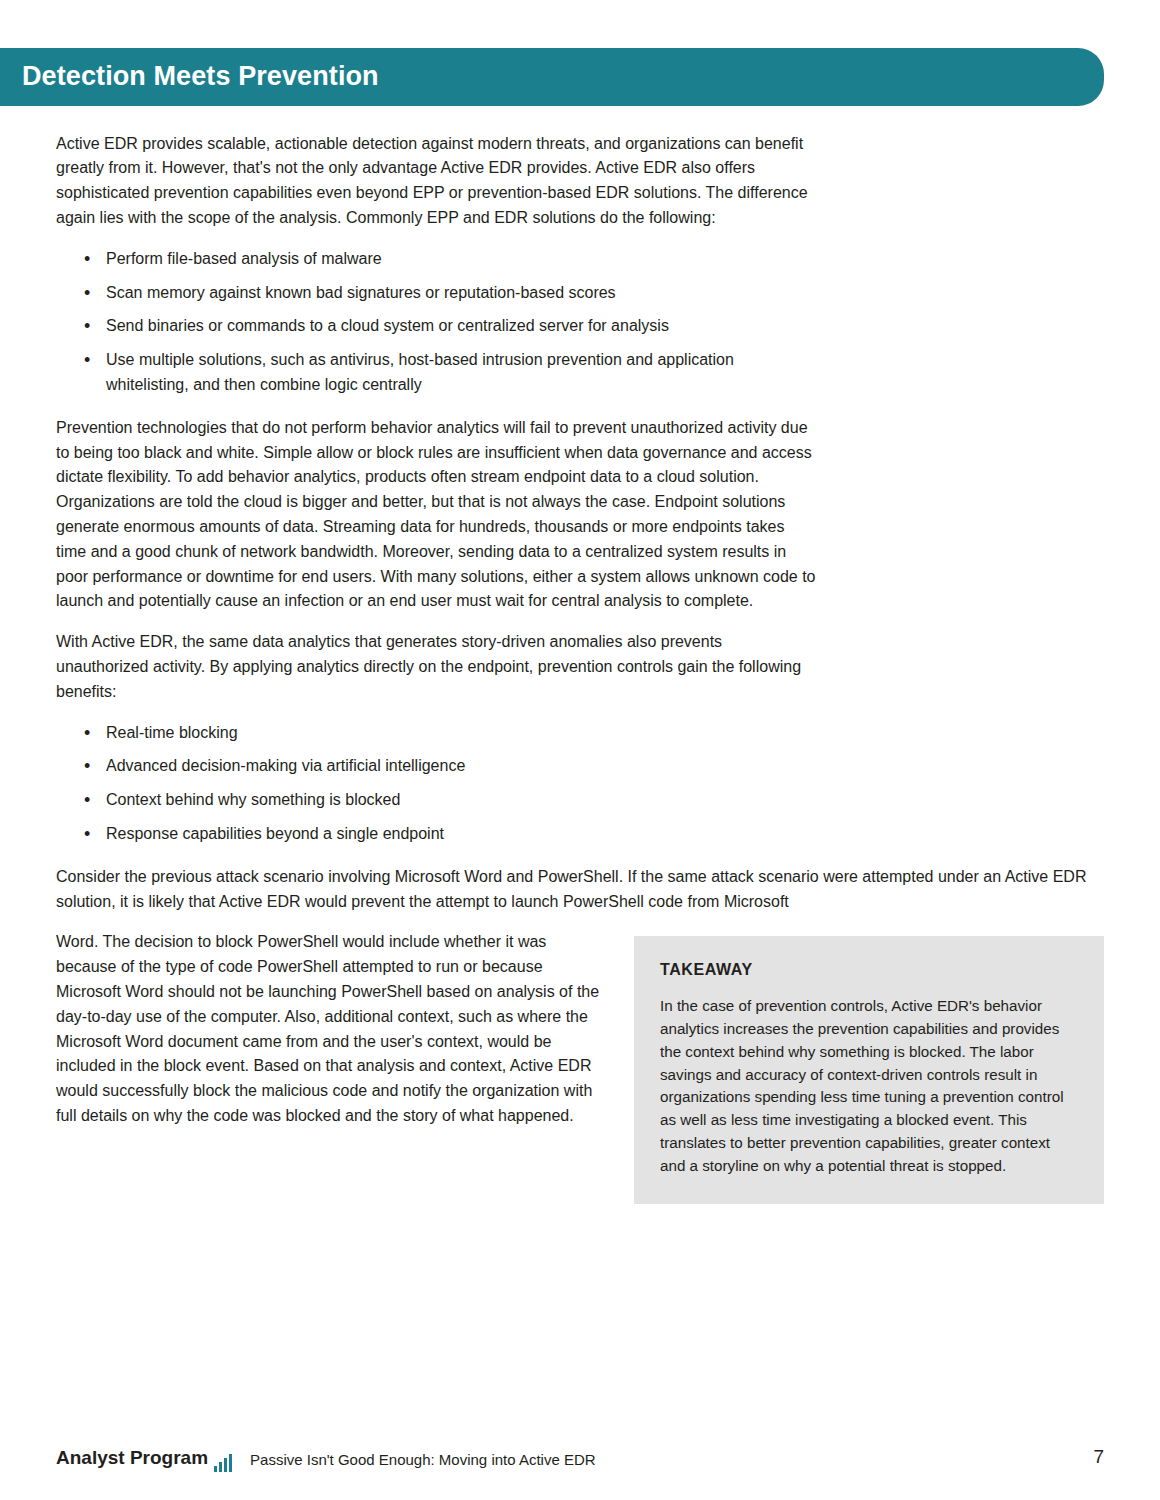Detection Meets Prevention
Active EDR provides scalable, actionable detection against modern threats, and organizations can benefit greatly from it. However, that's not the only advantage Active EDR provides. Active EDR also offers sophisticated prevention capabilities even beyond EPP or prevention-based EDR solutions. The difference again lies with the scope of the analysis. Commonly EPP and EDR solutions do the following:
Perform file-based analysis of malware
Scan memory against known bad signatures or reputation-based scores
Send binaries or commands to a cloud system or centralized server for analysis
Use multiple solutions, such as antivirus, host-based intrusion prevention and application whitelisting, and then combine logic centrally
Prevention technologies that do not perform behavior analytics will fail to prevent unauthorized activity due to being too black and white. Simple allow or block rules are insufficient when data governance and access dictate flexibility. To add behavior analytics, products often stream endpoint data to a cloud solution. Organizations are told the cloud is bigger and better, but that is not always the case. Endpoint solutions generate enormous amounts of data. Streaming data for hundreds, thousands or more endpoints takes time and a good chunk of network bandwidth. Moreover, sending data to a centralized system results in poor performance or downtime for end users. With many solutions, either a system allows unknown code to launch and potentially cause an infection or an end user must wait for central analysis to complete.
With Active EDR, the same data analytics that generates story-driven anomalies also prevents unauthorized activity. By applying analytics directly on the endpoint, prevention controls gain the following benefits:
Real-time blocking
Advanced decision-making via artificial intelligence
Context behind why something is blocked
Response capabilities beyond a single endpoint
Consider the previous attack scenario involving Microsoft Word and PowerShell. If the same attack scenario were attempted under an Active EDR solution, it is likely that Active EDR would prevent the attempt to launch PowerShell code from Microsoft
Takeaway
In the case of prevention controls, Active EDR's behavior analytics increases the prevention capabilities and provides the context behind why something is blocked. The labor savings and accuracy of context-driven controls result in organizations spending less time tuning a prevention control as well as less time investigating a blocked event. This translates to better prevention capabilities, greater context and a storyline on why a potential threat is stopped.
Word. The decision to block PowerShell would include whether it was because of the type of code PowerShell attempted to run or because Microsoft Word should not be launching PowerShell based on analysis of the day-to-day use of the computer. Also, additional context, such as where the Microsoft Word document came from and the user's context, would be included in the block event. Based on that analysis and context, Active EDR would successfully block the malicious code and notify the organization with full details on why the code was blocked and the story of what happened.
Analyst Program
Passive Isn't Good Enough: Moving into Active EDR
7